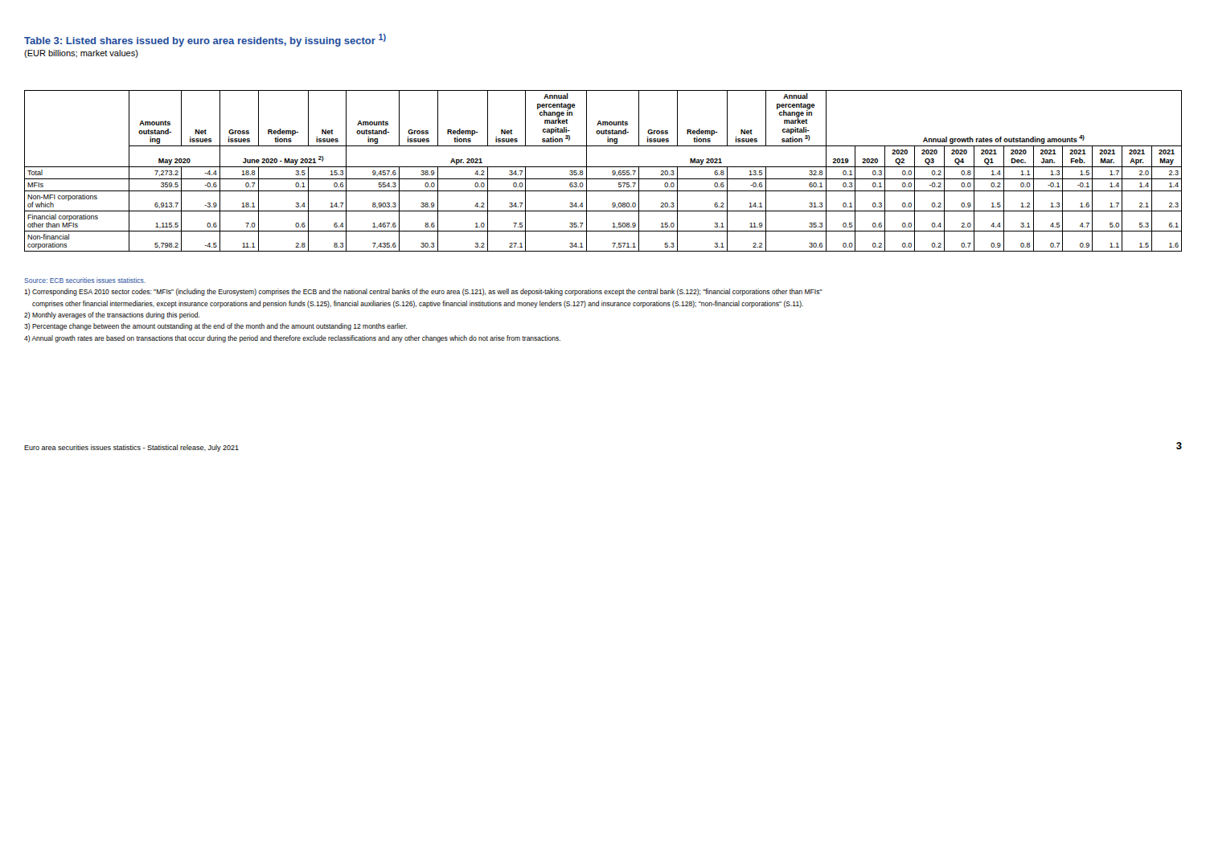Table 3: Listed shares issued by euro area residents, by issuing sector 1)
(EUR billions; market values)
| | Amounts outstand- ing | Net issues | Gross issues | Redemp- tions | Net issues | Amounts outstand- ing | Gross issues | Redemp- tions | Net issues | Annual percentage change in market capitali- sation 3) | Amounts outstand- ing | Gross issues | Redemp- tions | Net issues | Annual percentage change in market capitali- sation 3) | Annual growth rates of outstanding amounts 4) |
| --- | --- | --- | --- | --- | --- | --- | --- | --- | --- | --- | --- | --- | --- | --- | --- | --- |
| May 2020 | June 2020 - May 2021 2) | Apr. 2021 | May 2021 | 2019 | 2020 | 2020 Q2 | 2020 Q3 | 2020 Q4 | 2021 Q1 | 2020 Dec. | 2021 Jan. | 2021 Feb. | 2021 Mar. | 2021 Apr. | 2021 May |
| Total | 7,273.2 | -4.4 | 18.8 | 3.5 | 15.3 | 9,457.6 | 38.9 | 4.2 | 34.7 | 35.8 | 9,655.7 | 20.3 | 6.8 | 13.5 | 32.8 | 0.1 | 0.3 | 0.0 | 0.2 | 0.8 | 1.4 | 1.1 | 1.3 | 1.5 | 1.7 | 2.0 | 2.3 |
| MFIs | 359.5 | -0.6 | 0.7 | 0.1 | 0.6 | 554.3 | 0.0 | 0.0 | 0.0 | 63.0 | 575.7 | 0.0 | 0.6 | -0.6 | 60.1 | 0.3 | 0.1 | 0.0 | -0.2 | 0.0 | 0.2 | 0.0 | -0.1 | -0.1 | 1.4 | 1.4 | 1.4 |
| Non-MFI corporations of which | 6,913.7 | -3.9 | 18.1 | 3.4 | 14.7 | 8,903.3 | 38.9 | 4.2 | 34.7 | 34.4 | 9,080.0 | 20.3 | 6.2 | 14.1 | 31.3 | 0.1 | 0.3 | 0.0 | 0.2 | 0.9 | 1.5 | 1.2 | 1.3 | 1.6 | 1.7 | 2.1 | 2.3 |
| Financial corporations other than MFIs | 1,115.5 | 0.6 | 7.0 | 0.6 | 6.4 | 1,467.6 | 8.6 | 1.0 | 7.5 | 35.7 | 1,508.9 | 15.0 | 3.1 | 11.9 | 35.3 | 0.5 | 0.6 | 0.0 | 0.4 | 2.0 | 4.4 | 3.1 | 4.5 | 4.7 | 5.0 | 5.3 | 6.1 |
| Non-financial corporations | 5,798.2 | -4.5 | 11.1 | 2.8 | 8.3 | 7,435.6 | 30.3 | 3.2 | 27.1 | 34.1 | 7,571.1 | 5.3 | 3.1 | 2.2 | 30.6 | 0.0 | 0.2 | 0.0 | 0.2 | 0.7 | 0.9 | 0.8 | 0.7 | 0.9 | 1.1 | 1.5 | 1.6 |
Source: ECB securities issues statistics.
1) Corresponding ESA 2010 sector codes: "MFIs" (including the Eurosystem) comprises the ECB and the national central banks of the euro area (S.121), as well as deposit-taking corporations except the central bank (S.122); "financial corporations other than MFIs"
comprises other financial intermediaries, except insurance corporations and pension funds (S.125), financial auxiliaries (S.126), captive financial institutions and money lenders (S.127) and insurance corporations (S.128); "non-financial corporations" (S.11).
2) Monthly averages of the transactions during this period.
3) Percentage change between the amount outstanding at the end of the month and the amount outstanding 12 months earlier.
4) Annual growth rates are based on transactions that occur during the period and therefore exclude reclassifications and any other changes which do not arise from transactions.
Euro area securities issues statistics - Statistical release, July 2021
3